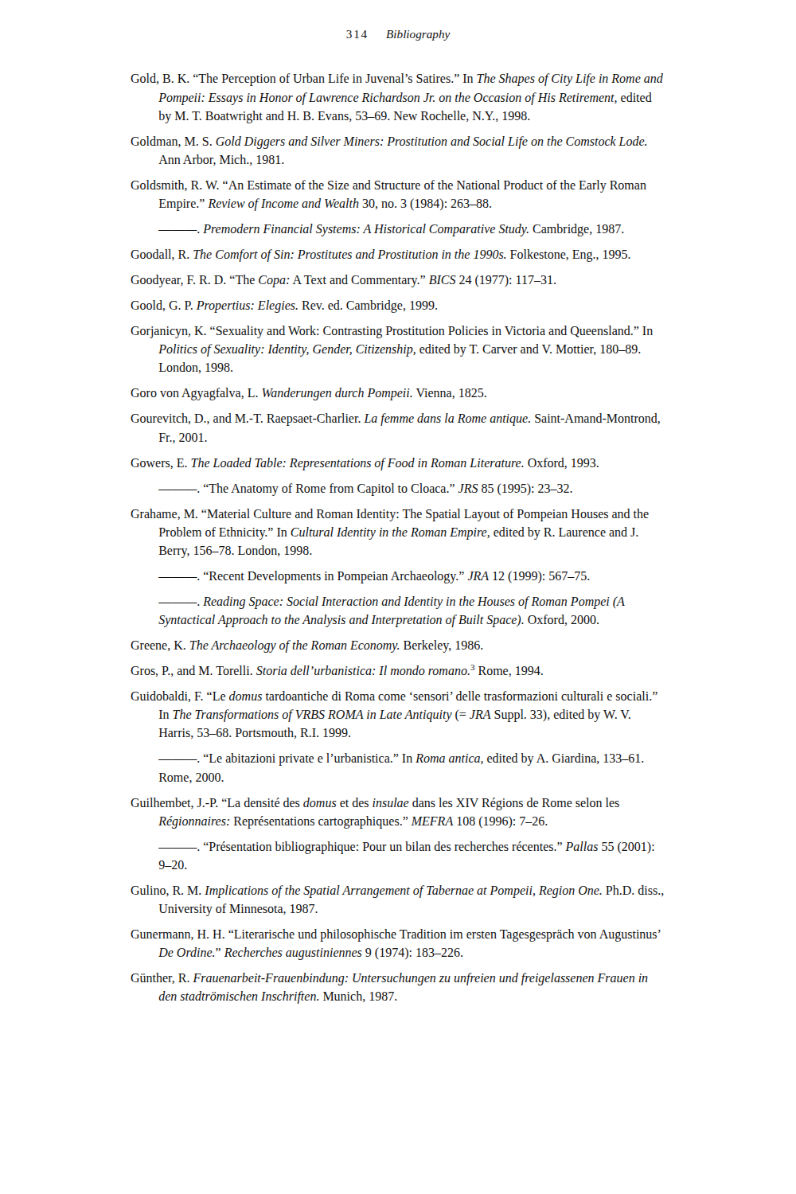314 Bibliography
Gold, B. K. “The Perception of Urban Life in Juvenal’s Satires.” In The Shapes of City Life in Rome and Pompeii: Essays in Honor of Lawrence Richardson Jr. on the Occasion of His Retirement, edited by M. T. Boatwright and H. B. Evans, 53–69. New Rochelle, N.Y., 1998.
Goldman, M. S. Gold Diggers and Silver Miners: Prostitution and Social Life on the Comstock Lode. Ann Arbor, Mich., 1981.
Goldsmith, R. W. “An Estimate of the Size and Structure of the National Product of the Early Roman Empire.” Review of Income and Wealth 30, no. 3 (1984): 263–88.
———. Premodern Financial Systems: A Historical Comparative Study. Cambridge, 1987.
Goodall, R. The Comfort of Sin: Prostitutes and Prostitution in the 1990s. Folkestone, Eng., 1995.
Goodyear, F. R. D. “The Copa: A Text and Commentary.” BICS 24 (1977): 117–31.
Goold, G. P. Propertius: Elegies. Rev. ed. Cambridge, 1999.
Gorjanicyn, K. “Sexuality and Work: Contrasting Prostitution Policies in Victoria and Queensland.” In Politics of Sexuality: Identity, Gender, Citizenship, edited by T. Carver and V. Mottier, 180–89. London, 1998.
Goro von Agyagfalva, L. Wanderungen durch Pompeii. Vienna, 1825.
Gourevitch, D., and M.-T. Raepsaet-Charlier. La femme dans la Rome antique. Saint-Amand-Montrond, Fr., 2001.
Gowers, E. The Loaded Table: Representations of Food in Roman Literature. Oxford, 1993.
———. “The Anatomy of Rome from Capitol to Cloaca.” JRS 85 (1995): 23–32.
Grahame, M. “Material Culture and Roman Identity: The Spatial Layout of Pompeian Houses and the Problem of Ethnicity.” In Cultural Identity in the Roman Empire, edited by R. Laurence and J. Berry, 156–78. London, 1998.
———. “Recent Developments in Pompeian Archaeology.” JRA 12 (1999): 567–75.
———. Reading Space: Social Interaction and Identity in the Houses of Roman Pompei (A Syntactical Approach to the Analysis and Interpretation of Built Space). Oxford, 2000.
Greene, K. The Archaeology of the Roman Economy. Berkeley, 1986.
Gros, P., and M. Torelli. Storia dell’urbanistica: Il mondo romano.3 Rome, 1994.
Guidobaldi, F. “Le domus tardoantiche di Roma come ‘sensori’ delle trasformazioni culturali e sociali.” In The Transformations of VRBS ROMA in Late Antiquity (= JRA Suppl. 33), edited by W. V. Harris, 53–68. Portsmouth, R.I. 1999.
———. “Le abitazioni private e l’urbanistica.” In Roma antica, edited by A. Giardina, 133–61. Rome, 2000.
Guilhembet, J.-P. “La densité des domus et des insulae dans les XIV Régions de Rome selon les Régionnaires: Représentations cartographiques.” MEFRA 108 (1996): 7–26.
———. “Présentation bibliographique: Pour un bilan des recherches récentes.” Pallas 55 (2001): 9–20.
Gulino, R. M. Implications of the Spatial Arrangement of Tabernae at Pompeii, Region One. Ph.D. diss., University of Minnesota, 1987.
Gunermann, H. H. “Literarische und philosophische Tradition im ersten Tagesgespräch von Augustinus’ De Ordine.” Recherches augustiniennes 9 (1974): 183–226.
Günther, R. Frauenarbeit-Frauenbindung: Untersuchungen zu unfreien und freigelassenen Frauen in den stadtrömischen Inschriften. Munich, 1987.